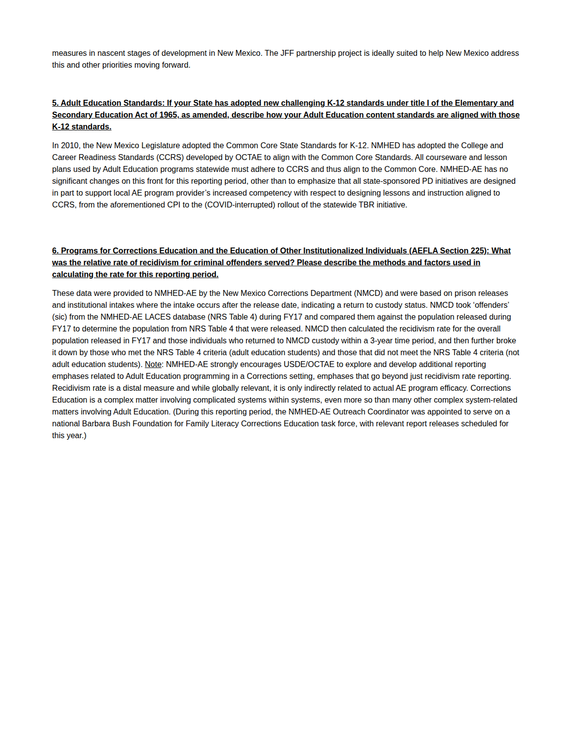measures in nascent stages of development in New Mexico. The JFF partnership project is ideally suited to help New Mexico address this and other priorities moving forward.
5. Adult Education Standards: If your State has adopted new challenging K-12 standards under title I of the Elementary and Secondary Education Act of 1965, as amended, describe how your Adult Education content standards are aligned with those K-12 standards.
In 2010, the New Mexico Legislature adopted the Common Core State Standards for K-12. NMHED has adopted the College and Career Readiness Standards (CCRS) developed by OCTAE to align with the Common Core Standards. All courseware and lesson plans used by Adult Education programs statewide must adhere to CCRS and thus align to the Common Core. NMHED-AE has no significant changes on this front for this reporting period, other than to emphasize that all state-sponsored PD initiatives are designed in part to support local AE program provider’s increased competency with respect to designing lessons and instruction aligned to CCRS, from the aforementioned CPI to the (COVID-interrupted) rollout of the statewide TBR initiative.
6. Programs for Corrections Education and the Education of Other Institutionalized Individuals (AEFLA Section 225): What was the relative rate of recidivism for criminal offenders served? Please describe the methods and factors used in calculating the rate for this reporting period.
These data were provided to NMHED-AE by the New Mexico Corrections Department (NMCD) and were based on prison releases and institutional intakes where the intake occurs after the release date, indicating a return to custody status. NMCD took ‘offenders’ (sic) from the NMHED-AE LACES database (NRS Table 4) during FY17 and compared them against the population released during FY17 to determine the population from NRS Table 4 that were released. NMCD then calculated the recidivism rate for the overall population released in FY17 and those individuals who returned to NMCD custody within a 3-year time period, and then further broke it down by those who met the NRS Table 4 criteria (adult education students) and those that did not meet the NRS Table 4 criteria (not adult education students). Note: NMHED-AE strongly encourages USDE/OCTAE to explore and develop additional reporting emphases related to Adult Education programming in a Corrections setting, emphases that go beyond just recidivism rate reporting. Recidivism rate is a distal measure and while globally relevant, it is only indirectly related to actual AE program efficacy. Corrections Education is a complex matter involving complicated systems within systems, even more so than many other complex system-related matters involving Adult Education. (During this reporting period, the NMHED-AE Outreach Coordinator was appointed to serve on a national Barbara Bush Foundation for Family Literacy Corrections Education task force, with relevant report releases scheduled for this year.)